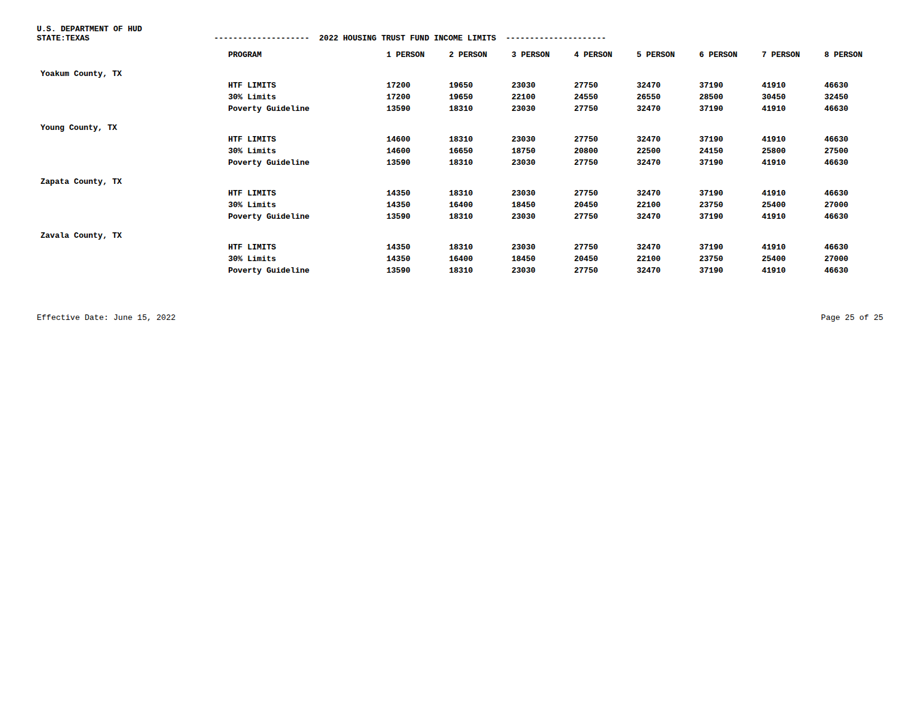U.S. DEPARTMENT OF HUD
STATE:TEXAS -------------------- 2022 HOUSING TRUST FUND INCOME LIMITS ---------------------
| | PROGRAM | 1 PERSON | 2 PERSON | 3 PERSON | 4 PERSON | 5 PERSON | 6 PERSON | 7 PERSON | 8 PERSON |
| --- | --- | --- | --- | --- | --- | --- | --- | --- | --- |
| Yoakum County, TX |
| | HTF LIMITS | 17200 | 19650 | 23030 | 27750 | 32470 | 37190 | 41910 | 46630 |
| | 30% Limits | 17200 | 19650 | 22100 | 24550 | 26550 | 28500 | 30450 | 32450 |
| | Poverty Guideline | 13590 | 18310 | 23030 | 27750 | 32470 | 37190 | 41910 | 46630 |
| Young County, TX |
| | HTF LIMITS | 14600 | 18310 | 23030 | 27750 | 32470 | 37190 | 41910 | 46630 |
| | 30% Limits | 14600 | 16650 | 18750 | 20800 | 22500 | 24150 | 25800 | 27500 |
| | Poverty Guideline | 13590 | 18310 | 23030 | 27750 | 32470 | 37190 | 41910 | 46630 |
| Zapata County, TX |
| | HTF LIMITS | 14350 | 18310 | 23030 | 27750 | 32470 | 37190 | 41910 | 46630 |
| | 30% Limits | 14350 | 16400 | 18450 | 20450 | 22100 | 23750 | 25400 | 27000 |
| | Poverty Guideline | 13590 | 18310 | 23030 | 27750 | 32470 | 37190 | 41910 | 46630 |
| Zavala County, TX |
| | HTF LIMITS | 14350 | 18310 | 23030 | 27750 | 32470 | 37190 | 41910 | 46630 |
| | 30% Limits | 14350 | 16400 | 18450 | 20450 | 22100 | 23750 | 25400 | 27000 |
| | Poverty Guideline | 13590 | 18310 | 23030 | 27750 | 32470 | 37190 | 41910 | 46630 |
Effective Date: June 15, 2022
Page 25 of 25